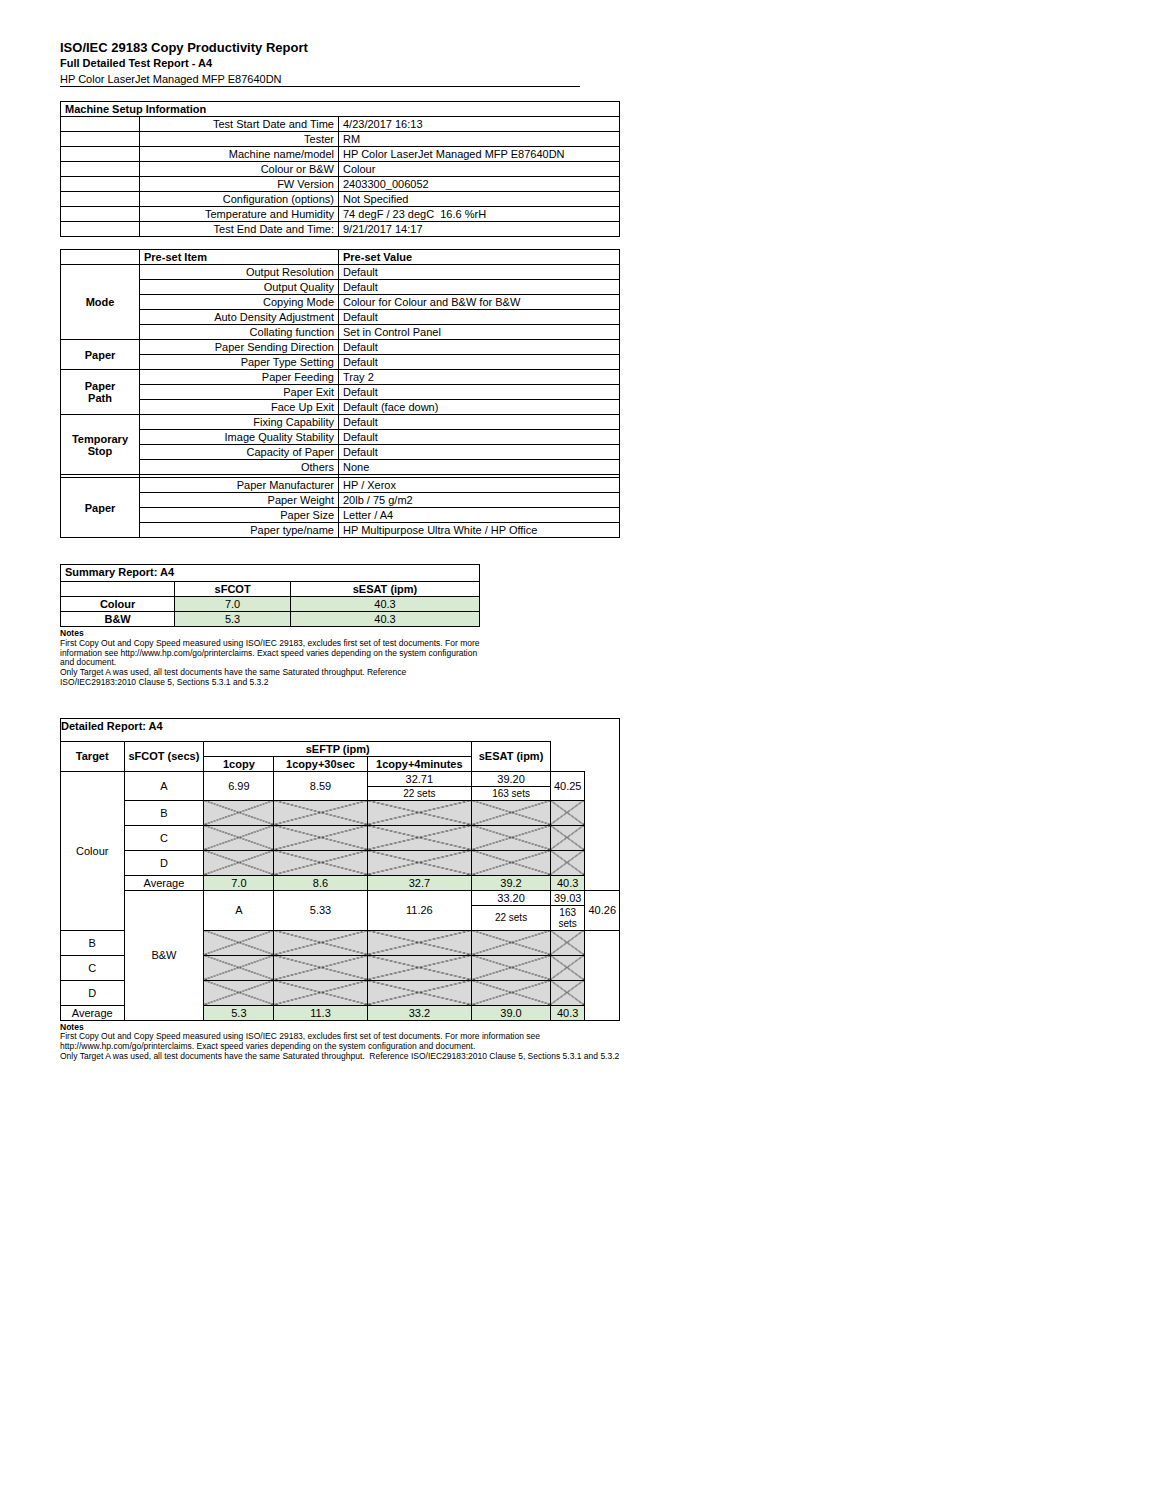ISO/IEC 29183 Copy Productivity Report
Full Detailed Test Report - A4
HP Color LaserJet Managed MFP E87640DN
| Machine Setup Information |
| | Test Start Date and Time | 4/23/2017 16:13 |
| | Tester | RM |
| | Machine name/model | HP Color LaserJet Managed MFP E87640DN |
| | Colour or B&W | Colour |
| | FW Version | 2403300_006052 |
| | Configuration (options) | Not Specified |
| | Temperature and Humidity | 74 degF / 23 degC 16.6 %rH |
| | Test End Date and Time: | 9/21/2017 14:17 |
| | Pre-set Item | Pre-set Value |
| Mode | Output Resolution | Default |
| Output Quality | Default |
| Copying Mode | Colour for Colour and B&W for B&W |
| Auto Density Adjustment | Default |
| Collating function | Set in Control Panel |
| Paper | Paper Sending Direction | Default |
| Paper Type Setting | Default |
| Paper Path | Paper Feeding | Tray 2 |
| Paper Exit | Default |
| Face Up Exit | Default (face down) |
| Temporary Stop | Fixing Capability | Default |
| Image Quality Stability | Default |
| Capacity of Paper | Default |
| Others | None |
| Paper | Paper Manufacturer | HP / Xerox |
| Paper Weight | 20lb / 75 g/m2 |
| Paper Size | Letter / A4 |
| Paper type/name | HP Multipurpose Ultra White / HP Office |
| Summary Report: A4 |
| | sFCOT | sESAT (ipm) |
| Colour | 7.0 | 40.3 |
| B&W | 5.3 | 40.3 |
Notes
First Copy Out and Copy Speed measured using ISO/IEC 29183, excludes first set of test documents. For more information see http://www.hp.com/go/printerclaims. Exact speed varies depending on the system configuration and document.
Only Target A was used, all test documents have the same Saturated throughput. Reference ISO/IEC29183:2010 Clause 5, Sections 5.3.1 and 5.3.2
| Detailed Report: A4 |
| Target | sFCOT (secs) | sEFTP (ipm) | sESAT (ipm) |
| 1copy | 1copy+30sec | 1copy+4minutes |
| Colour | A | 6.99 | 8.59 | 32.71 | 39.20 | 40.25 |
| 22 sets | 163 sets |
| B | | | | | |
| C | | | | | |
| D | | | | | |
| Average | 7.0 | 8.6 | 32.7 | 39.2 | 40.3 |
| B&W | A | 5.33 | 11.26 | 33.20 | 39.03 | 40.26 |
| 22 sets | 163 sets |
| B | | | | | |
| C | | | | | |
| D | | | | | |
| Average | 5.3 | 11.3 | 33.2 | 39.0 | 40.3 |
Notes
First Copy Out and Copy Speed measured using ISO/IEC 29183, excludes first set of test documents. For more information see http://www.hp.com/go/printerclaims. Exact speed varies depending on the system configuration and document.
Only Target A was used, all test documents have the same Saturated throughput. Reference ISO/IEC29183:2010 Clause 5, Sections 5.3.1 and 5.3.2